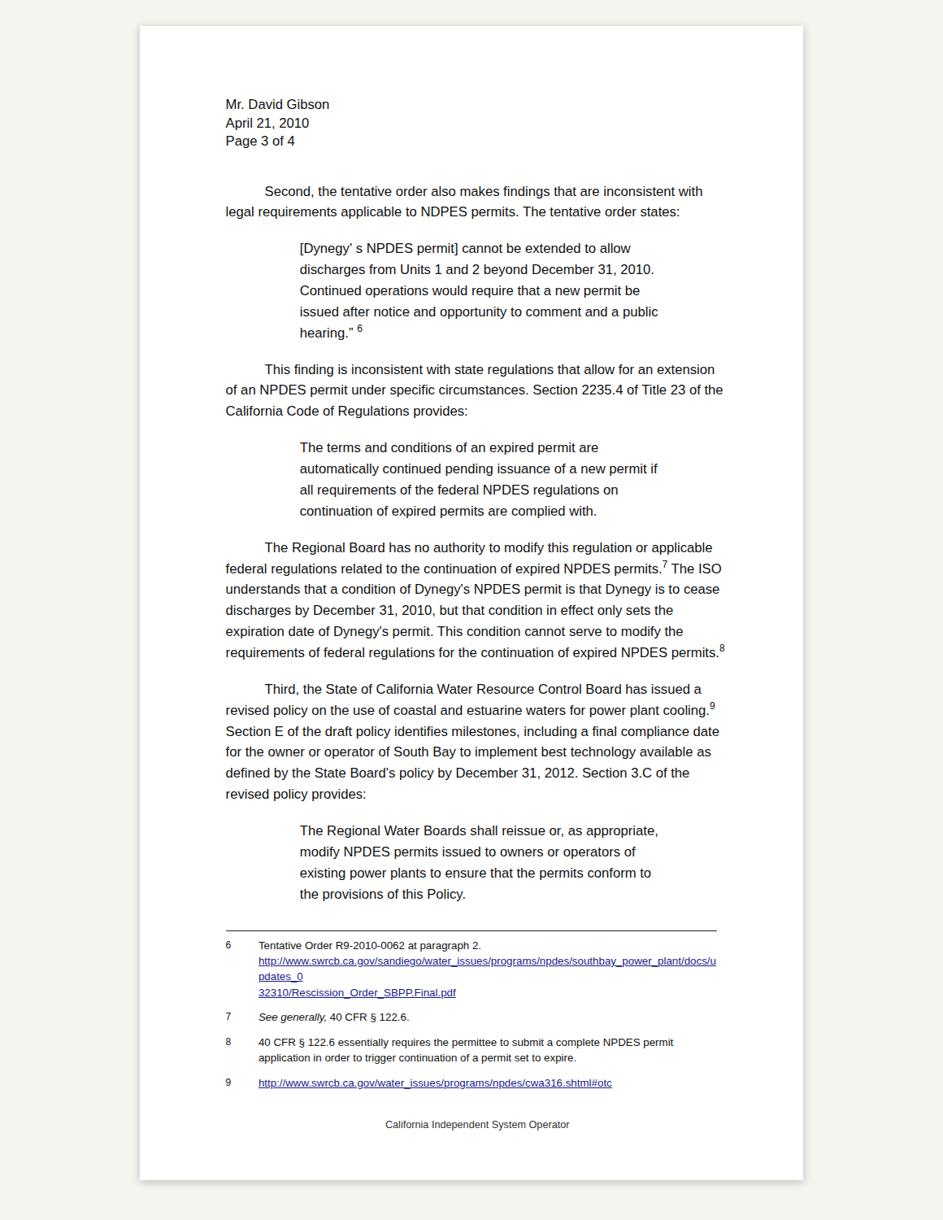Mr. David Gibson
April 21, 2010
Page 3 of 4
Second, the tentative order also makes findings that are inconsistent with legal requirements applicable to NDPES permits. The tentative order states:
[Dynegy' s NPDES permit] cannot be extended to allow discharges from Units 1 and 2 beyond December 31, 2010. Continued operations would require that a new permit be issued after notice and opportunity to comment and a public hearing.” 6
This finding is inconsistent with state regulations that allow for an extension of an NPDES permit under specific circumstances. Section 2235.4 of Title 23 of the California Code of Regulations provides:
The terms and conditions of an expired permit are automatically continued pending issuance of a new permit if all requirements of the federal NPDES regulations on continuation of expired permits are complied with.
The Regional Board has no authority to modify this regulation or applicable federal regulations related to the continuation of expired NPDES permits.7 The ISO understands that a condition of Dynegy's NPDES permit is that Dynegy is to cease discharges by December 31, 2010, but that condition in effect only sets the expiration date of Dynegy's permit. This condition cannot serve to modify the requirements of federal regulations for the continuation of expired NPDES permits.8
Third, the State of California Water Resource Control Board has issued a revised policy on the use of coastal and estuarine waters for power plant cooling.9 Section E of the draft policy identifies milestones, including a final compliance date for the owner or operator of South Bay to implement best technology available as defined by the State Board's policy by December 31, 2012. Section 3.C of the revised policy provides:
The Regional Water Boards shall reissue or, as appropriate, modify NPDES permits issued to owners or operators of existing power plants to ensure that the permits conform to the provisions of this Policy.
6
Tentative Order R9-2010-0062 at paragraph 2.
http://www.swrcb.ca.gov/sandiego/water_issues/programs/npdes/southbay_power_plant/docs/updates_0
32310/Rescission_Order_SBPP.Final.pdf
7
See generally, 40 CFR § 122.6.
8
40 CFR § 122.6 essentially requires the permittee to submit a complete NPDES permit application in order to trigger continuation of a permit set to expire.
9
http://www.swrcb.ca.gov/water_issues/programs/npdes/cwa316.shtml#otc
California Independent System Operator